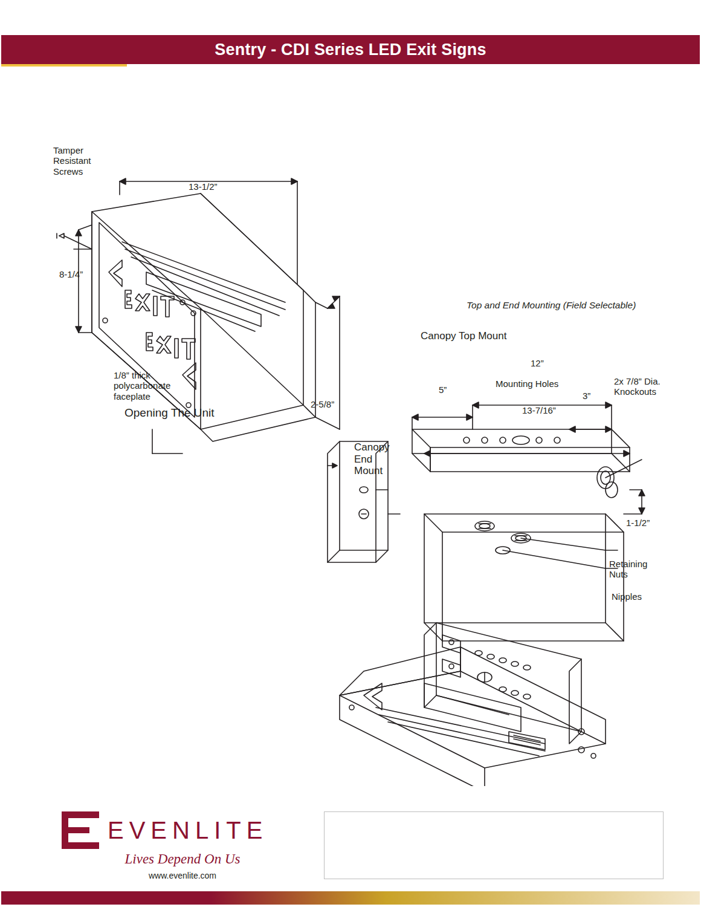Sentry - CDI Series LED Exit Signs
Tamper
Resistant
Screws
13-1/2”
8-1/4”
1/8” thick
polycarbonate
faceplate
2-5/8”
Opening The Unit
Top and End Mounting (Field Selectable)
Canopy Top Mount
12”
5”
Mounting Holes
3”
2x 7/8” Dia.
Knockouts
13-7/16”
1-1/2”
Canopy
End
Mount
Retaining
Nuts
Nipples
EVENLITE
Lives Depend On Us
www.evenlite.com
CDI - 4/5/21